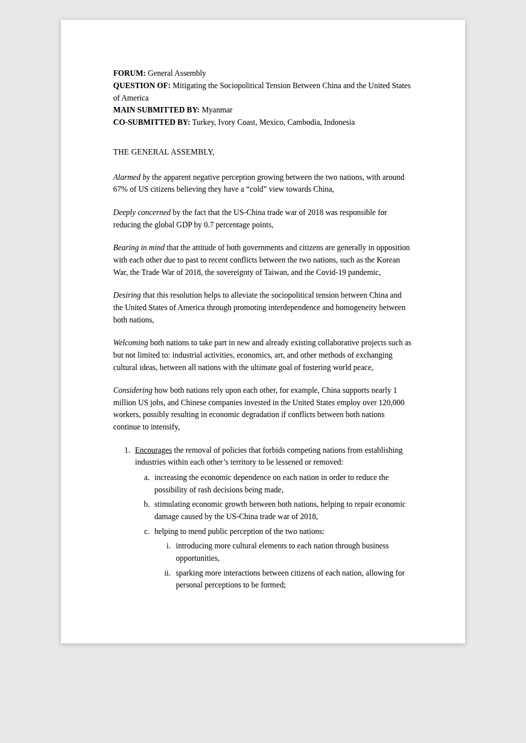Forum: General Assembly
Question of: Mitigating the Sociopolitical Tension Between China and the United States of America
Main submitted by: Myanmar
Co-submitted by: Turkey, Ivory Coast, Mexico, Cambodia, Indonesia
The General Assembly,
Alarmed by the apparent negative perception growing between the two nations, with around 67% of US citizens believing they have a “cold” view towards China,
Deeply concerned by the fact that the US-China trade war of 2018 was responsible for reducing the global GDP by 0.7 percentage points,
Bearing in mind that the attitude of both governments and citizens are generally in opposition with each other due to past to recent conflicts between the two nations, such as the Korean War, the Trade War of 2018, the sovereignty of Taiwan, and the Covid-19 pandemic,
Desiring that this resolution helps to alleviate the sociopolitical tension between China and the United States of America through promoting interdependence and homogeneity between both nations,
Welcoming both nations to take part in new and already existing collaborative projects such as but not limited to: industrial activities, economics, art, and other methods of exchanging cultural ideas, between all nations with the ultimate goal of fostering world peace,
Considering how both nations rely upon each other, for example, China supports nearly 1 million US jobs, and Chinese companies invested in the United States employ over 120,000 workers, possibly resulting in economic degradation if conflicts between both nations continue to intensify,
Encourages the removal of policies that forbids competing nations from establishing industries within each other’s territory to be lessened or removed:
increasing the economic dependence on each nation in order to reduce the possibility of rash decisions being made,
stimulating economic growth between both nations, helping to repair economic damage caused by the US-China trade war of 2018,
helping to mend public perception of the two nations:
introducing more cultural elements to each nation through business opportunities,
sparking more interactions between citizens of each nation, allowing for personal perceptions to be formed;